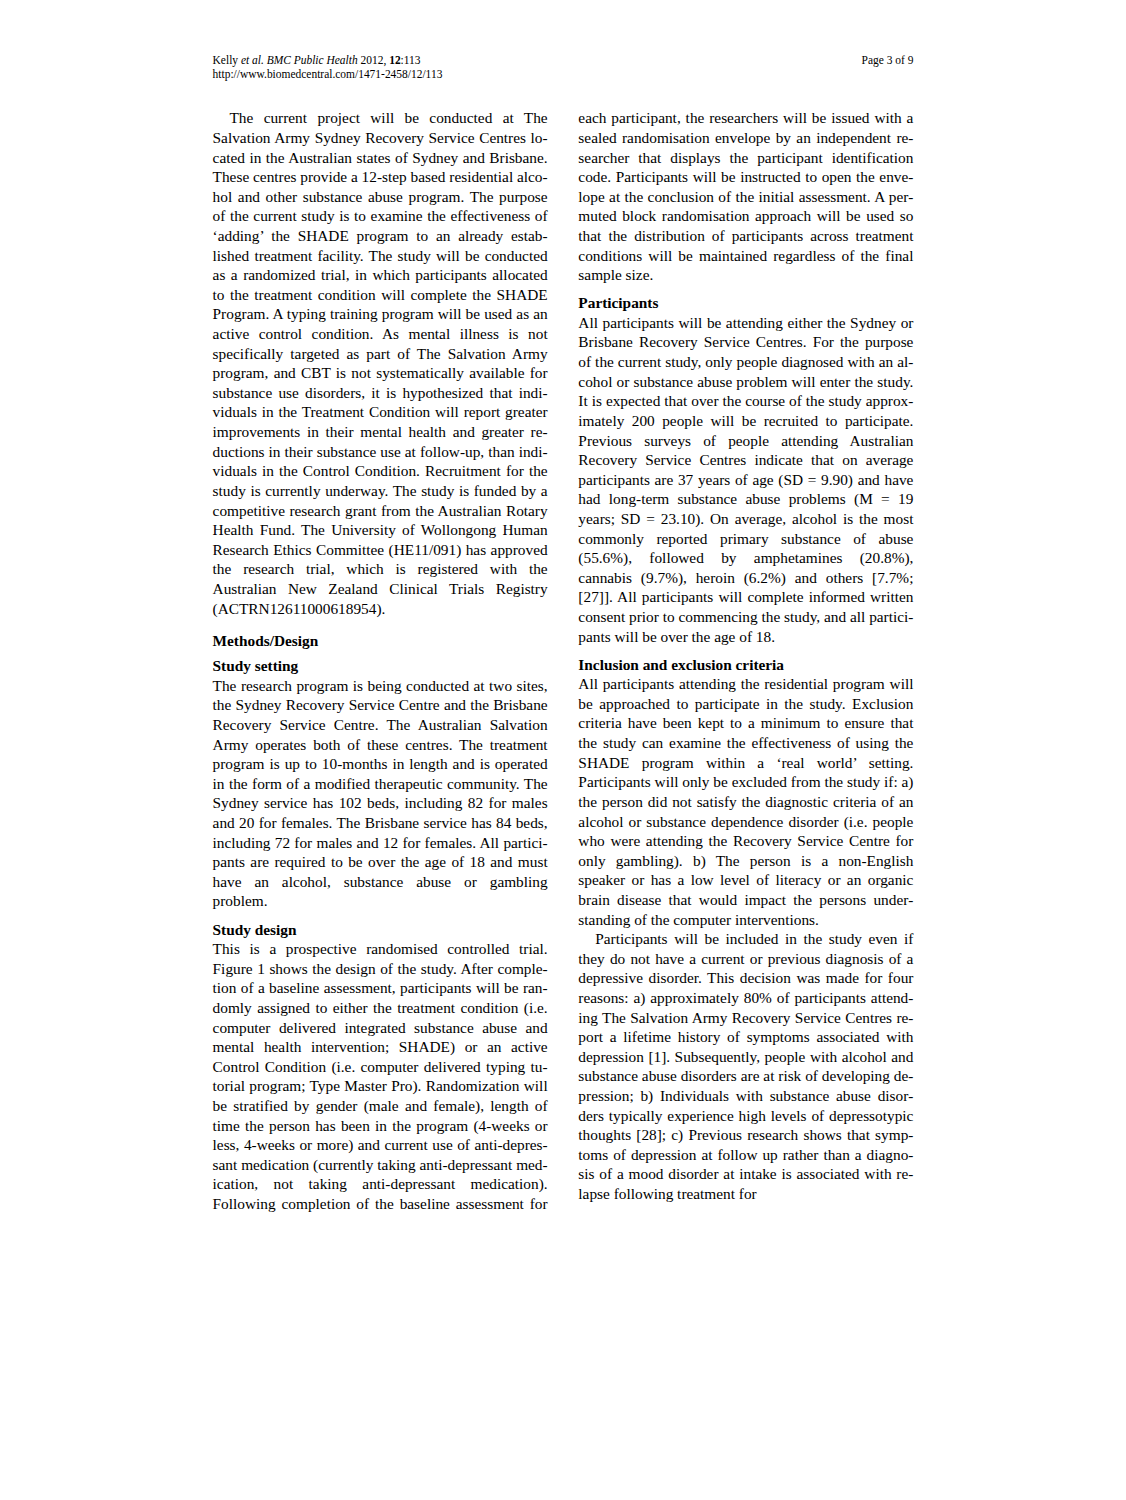Kelly et al. BMC Public Health 2012, 12:113
http://www.biomedcentral.com/1471-2458/12/113
Page 3 of 9
The current project will be conducted at The Salvation Army Sydney Recovery Service Centres located in the Australian states of Sydney and Brisbane. These centres provide a 12-step based residential alcohol and other substance abuse program. The purpose of the current study is to examine the effectiveness of ‘adding’ the SHADE program to an already established treatment facility. The study will be conducted as a randomized trial, in which participants allocated to the treatment condition will complete the SHADE Program. A typing training program will be used as an active control condition. As mental illness is not specifically targeted as part of The Salvation Army program, and CBT is not systematically available for substance use disorders, it is hypothesized that individuals in the Treatment Condition will report greater improvements in their mental health and greater reductions in their substance use at follow-up, than individuals in the Control Condition. Recruitment for the study is currently underway. The study is funded by a competitive research grant from the Australian Rotary Health Fund. The University of Wollongong Human Research Ethics Committee (HE11/091) has approved the research trial, which is registered with the Australian New Zealand Clinical Trials Registry (ACTRN12611000618954).
Methods/Design
Study setting
The research program is being conducted at two sites, the Sydney Recovery Service Centre and the Brisbane Recovery Service Centre. The Australian Salvation Army operates both of these centres. The treatment program is up to 10-months in length and is operated in the form of a modified therapeutic community. The Sydney service has 102 beds, including 82 for males and 20 for females. The Brisbane service has 84 beds, including 72 for males and 12 for females. All participants are required to be over the age of 18 and must have an alcohol, substance abuse or gambling problem.
Study design
This is a prospective randomised controlled trial. Figure 1 shows the design of the study. After completion of a baseline assessment, participants will be randomly assigned to either the treatment condition (i.e. computer delivered integrated substance abuse and mental health intervention; SHADE) or an active Control Condition (i.e. computer delivered typing tutorial program; Type Master Pro). Randomization will be stratified by gender (male and female), length of time the person has been in the program (4-weeks or less, 4-weeks or more) and current use of anti-depressant medication (currently taking anti-depressant medication, not taking anti-depressant medication). Following completion of the baseline assessment for each participant, the researchers will be issued with a sealed randomisation envelope by an independent researcher that displays the participant identification code. Participants will be instructed to open the envelope at the conclusion of the initial assessment. A permuted block randomisation approach will be used so that the distribution of participants across treatment conditions will be maintained regardless of the final sample size.
Participants
All participants will be attending either the Sydney or Brisbane Recovery Service Centres. For the purpose of the current study, only people diagnosed with an alcohol or substance abuse problem will enter the study. It is expected that over the course of the study approximately 200 people will be recruited to participate. Previous surveys of people attending Australian Recovery Service Centres indicate that on average participants are 37 years of age (SD = 9.90) and have had long-term substance abuse problems (M = 19 years; SD = 23.10). On average, alcohol is the most commonly reported primary substance of abuse (55.6%), followed by amphetamines (20.8%), cannabis (9.7%), heroin (6.2%) and others [7.7%; [27]]. All participants will complete informed written consent prior to commencing the study, and all participants will be over the age of 18.
Inclusion and exclusion criteria
All participants attending the residential program will be approached to participate in the study. Exclusion criteria have been kept to a minimum to ensure that the study can examine the effectiveness of using the SHADE program within a ‘real world’ setting. Participants will only be excluded from the study if: a) the person did not satisfy the diagnostic criteria of an alcohol or substance dependence disorder (i.e. people who were attending the Recovery Service Centre for only gambling). b) The person is a non-English speaker or has a low level of literacy or an organic brain disease that would impact the persons understanding of the computer interventions.
Participants will be included in the study even if they do not have a current or previous diagnosis of a depressive disorder. This decision was made for four reasons: a) approximately 80% of participants attending The Salvation Army Recovery Service Centres report a lifetime history of symptoms associated with depression [1]. Subsequently, people with alcohol and substance abuse disorders are at risk of developing depression; b) Individuals with substance abuse disorders typically experience high levels of depressotypic thoughts [28]; c) Previous research shows that symptoms of depression at follow up rather than a diagnosis of a mood disorder at intake is associated with relapse following treatment for